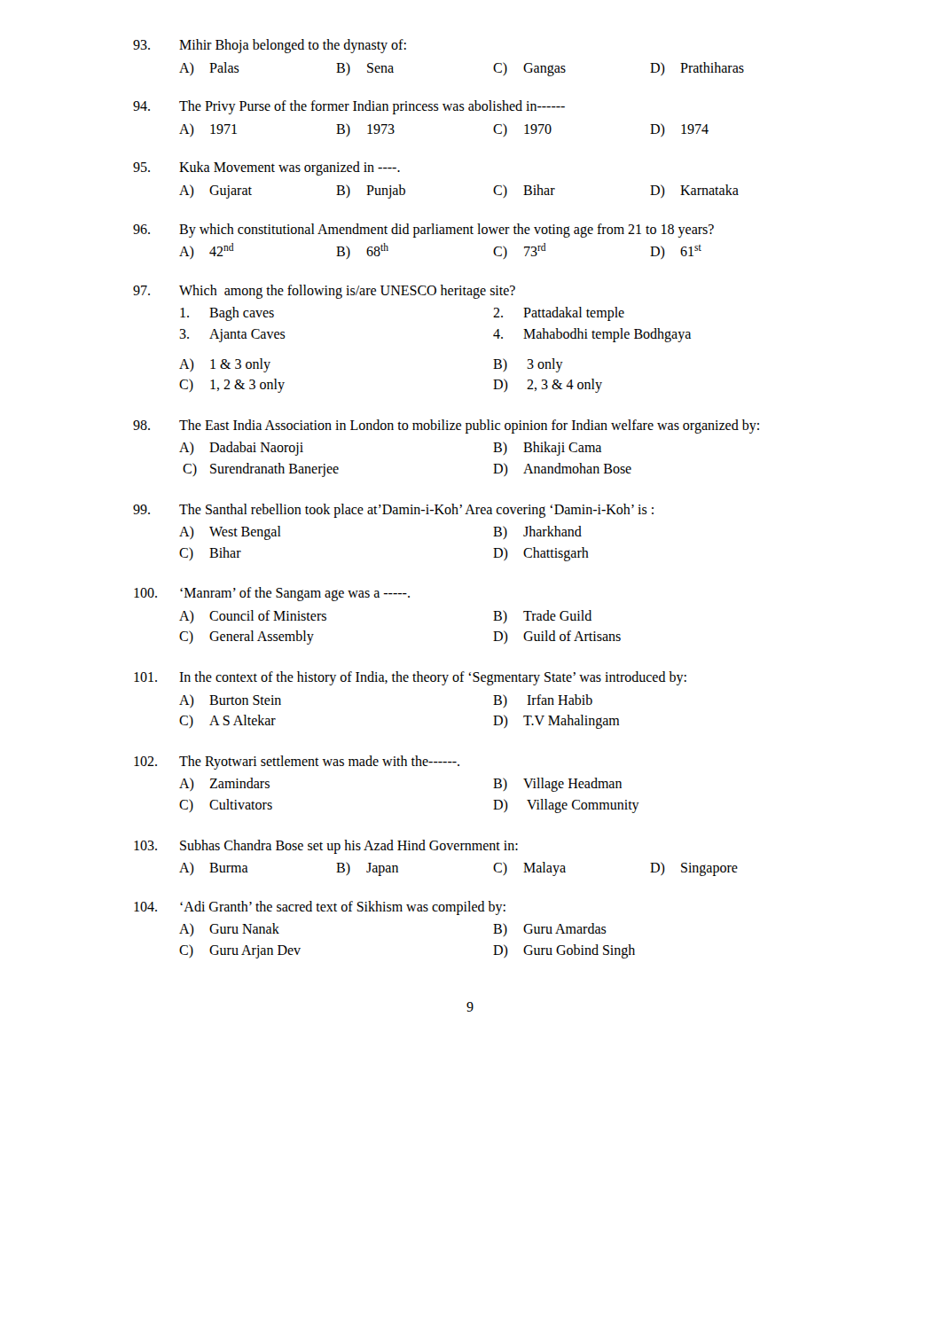93.
Mihir Bhoja belonged to the dynasty of:
A) Palas
B) Sena
C) Gangas
D) Prathiharas
94.
The Privy Purse of the former Indian princess was abolished in------
A) 1971
B) 1973
C) 1970
D) 1974
95.
Kuka Movement was organized in ----.
A) Gujarat
B) Punjab
C) Bihar
D) Karnataka
96.
By which constitutional Amendment did parliament lower the voting age from 21 to 18 years?
A) 42nd
B) 68th
C) 73rd
D) 61st
97.
Which among the following is/are UNESCO heritage site?
1. Bagh caves
2. Pattadakal temple
3. Ajanta Caves
4. Mahabodhi temple Bodhgaya
A) 1 & 3 only
B) 3 only
C) 1, 2 & 3 only
D) 2, 3 & 4 only
98.
The East India Association in London to mobilize public opinion for Indian welfare was organized by:
A) Dadabai Naoroji
B) Bhikaji Cama
C) Surendranath Banerjee
D) Anandmohan Bose
99.
The Santhal rebellion took place at’Damin-i-Koh’ Area covering ‘Damin-i-Koh’ is :
A) West Bengal
B) Jharkhand
C) Bihar
D) Chattisgarh
100.
‘Manram’ of the Sangam age was a -----.
A) Council of Ministers
B) Trade Guild
C) General Assembly
D) Guild of Artisans
101.
In the context of the history of India, the theory of ‘Segmentary State’ was introduced by:
A) Burton Stein
B) Irfan Habib
C) A S Altekar
D) T.V Mahalingam
102.
The Ryotwari settlement was made with the------.
A) Zamindars
B) Village Headman
C) Cultivators
D) Village Community
103.
Subhas Chandra Bose set up his Azad Hind Government in:
A) Burma
B) Japan
C) Malaya
D) Singapore
104.
‘Adi Granth’ the sacred text of Sikhism was compiled by:
A) Guru Nanak
B) Guru Amardas
C) Guru Arjan Dev
D) Guru Gobind Singh
9